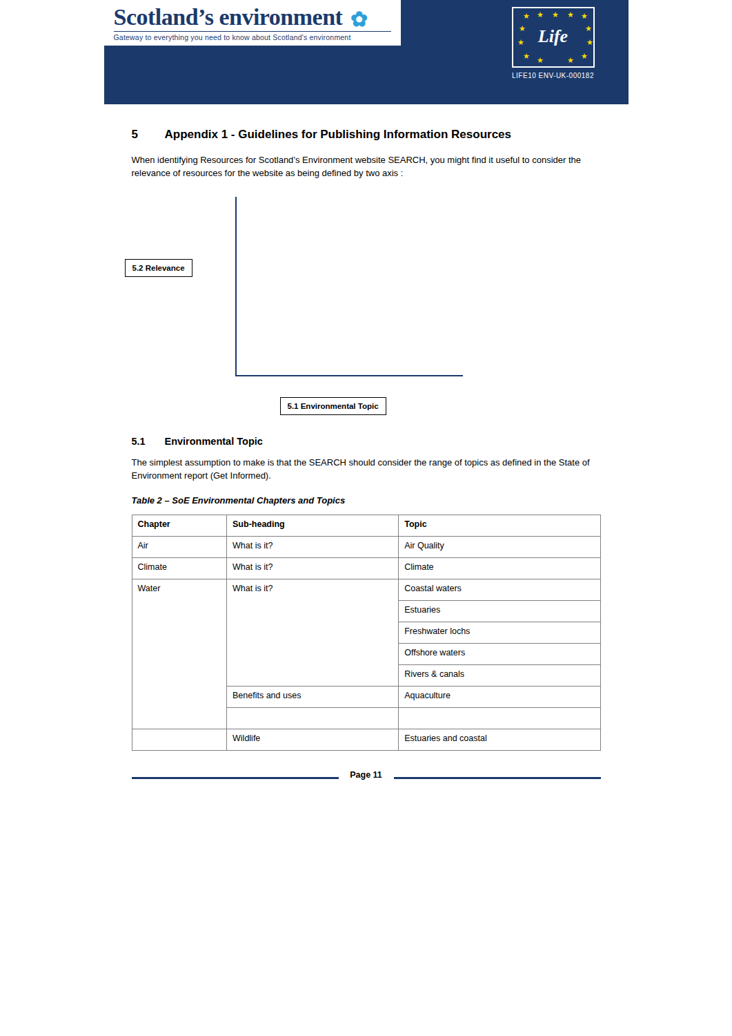Scotland’s environment ✿
Gateway to everything you need to know about Scotland's environment
★ ★ ★ ★ ★ ★ ★ ★ ★ ★ ★ ★ ★
Life
LIFE10 ENV-UK-000182
5 Appendix 1 - Guidelines for Publishing Information Resources
When identifying Resources for Scotland’s Environment website SEARCH, you might find it useful to consider the relevance of resources for the website as being defined by two axis :
5.2 Relevance
5.1 Environmental Topic
5.1 Environmental Topic
The simplest assumption to make is that the SEARCH should consider the range of topics as defined in the State of Environment report (Get Informed).
Table 2 – SoE Environmental Chapters and Topics
| Chapter | Sub-heading | Topic |
| --- | --- | --- |
| Air | What is it? | Air Quality |
| Climate | What is it? | Climate |
| Water | What is it? | Coastal waters |
| Estuaries |
| Freshwater lochs |
| Offshore waters |
| Rivers & canals |
| Benefits and uses | Aquaculture |
| | Wildlife | Estuaries and coastal |
Page 11